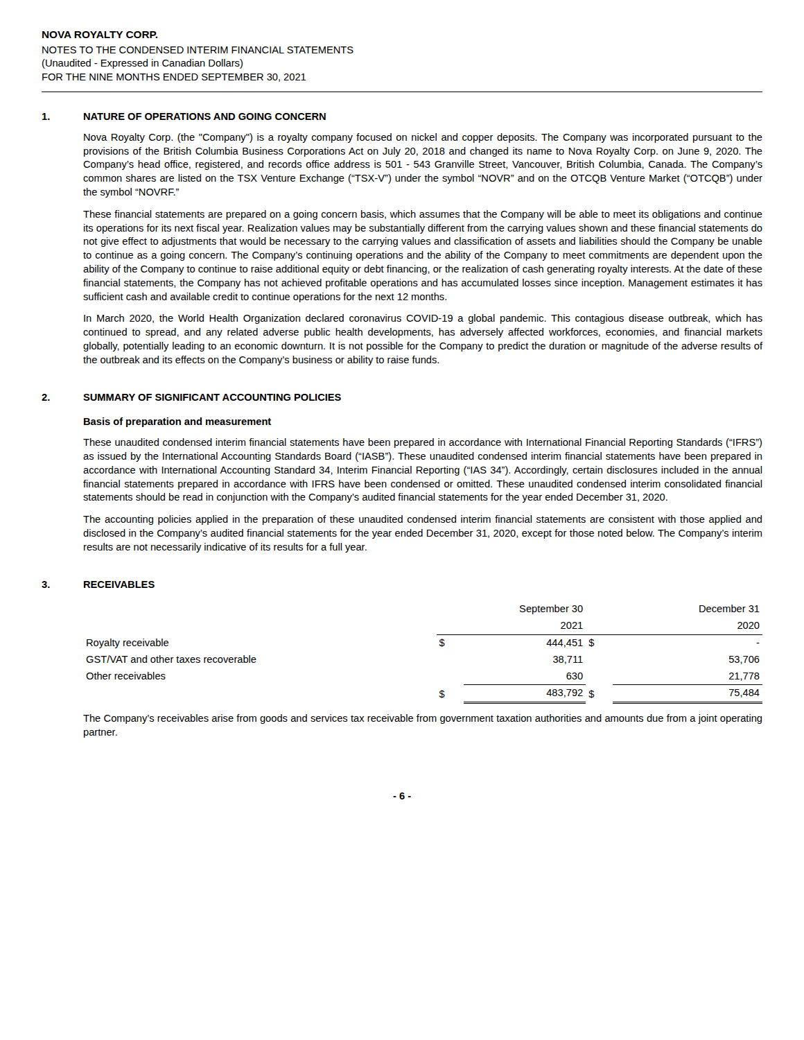NOVA ROYALTY CORP.
NOTES TO THE CONDENSED INTERIM FINANCIAL STATEMENTS
(Unaudited - Expressed in Canadian Dollars)
FOR THE NINE MONTHS ENDED SEPTEMBER 30, 2021
1.
NATURE OF OPERATIONS AND GOING CONCERN
Nova Royalty Corp. (the "Company") is a royalty company focused on nickel and copper deposits. The Company was incorporated pursuant to the provisions of the British Columbia Business Corporations Act on July 20, 2018 and changed its name to Nova Royalty Corp. on June 9, 2020. The Company’s head office, registered, and records office address is 501 - 543 Granville Street, Vancouver, British Columbia, Canada. The Company’s common shares are listed on the TSX Venture Exchange (“TSX-V”) under the symbol “NOVR” and on the OTCQB Venture Market (“OTCQB”) under the symbol “NOVRF.”
These financial statements are prepared on a going concern basis, which assumes that the Company will be able to meet its obligations and continue its operations for its next fiscal year. Realization values may be substantially different from the carrying values shown and these financial statements do not give effect to adjustments that would be necessary to the carrying values and classification of assets and liabilities should the Company be unable to continue as a going concern. The Company’s continuing operations and the ability of the Company to meet commitments are dependent upon the ability of the Company to continue to raise additional equity or debt financing, or the realization of cash generating royalty interests. At the date of these financial statements, the Company has not achieved profitable operations and has accumulated losses since inception. Management estimates it has sufficient cash and available credit to continue operations for the next 12 months.
In March 2020, the World Health Organization declared coronavirus COVID-19 a global pandemic. This contagious disease outbreak, which has continued to spread, and any related adverse public health developments, has adversely affected workforces, economies, and financial markets globally, potentially leading to an economic downturn. It is not possible for the Company to predict the duration or magnitude of the adverse results of the outbreak and its effects on the Company’s business or ability to raise funds.
2.
SUMMARY OF SIGNIFICANT ACCOUNTING POLICIES
Basis of preparation and measurement
These unaudited condensed interim financial statements have been prepared in accordance with International Financial Reporting Standards (“IFRS”) as issued by the International Accounting Standards Board (“IASB”). These unaudited condensed interim financial statements have been prepared in accordance with International Accounting Standard 34, Interim Financial Reporting (“IAS 34”). Accordingly, certain disclosures included in the annual financial statements prepared in accordance with IFRS have been condensed or omitted. These unaudited condensed interim consolidated financial statements should be read in conjunction with the Company’s audited financial statements for the year ended December 31, 2020.
The accounting policies applied in the preparation of these unaudited condensed interim financial statements are consistent with those applied and disclosed in the Company’s audited financial statements for the year ended December 31, 2020, except for those noted below. The Company’s interim results are not necessarily indicative of its results for a full year.
3.
RECEIVABLES
| | September 30 | December 31 |
| --- | --- | --- |
| | 2021 | 2020 |
| Royalty receivable | $ | 444,451 | $ | - |
| GST/VAT and other taxes recoverable | | 38,711 | | 53,706 |
| Other receivables | | 630 | | 21,778 |
| | $ | 483,792 | $ | 75,484 |
The Company’s receivables arise from goods and services tax receivable from government taxation authorities and amounts due from a joint operating partner.
- 6 -